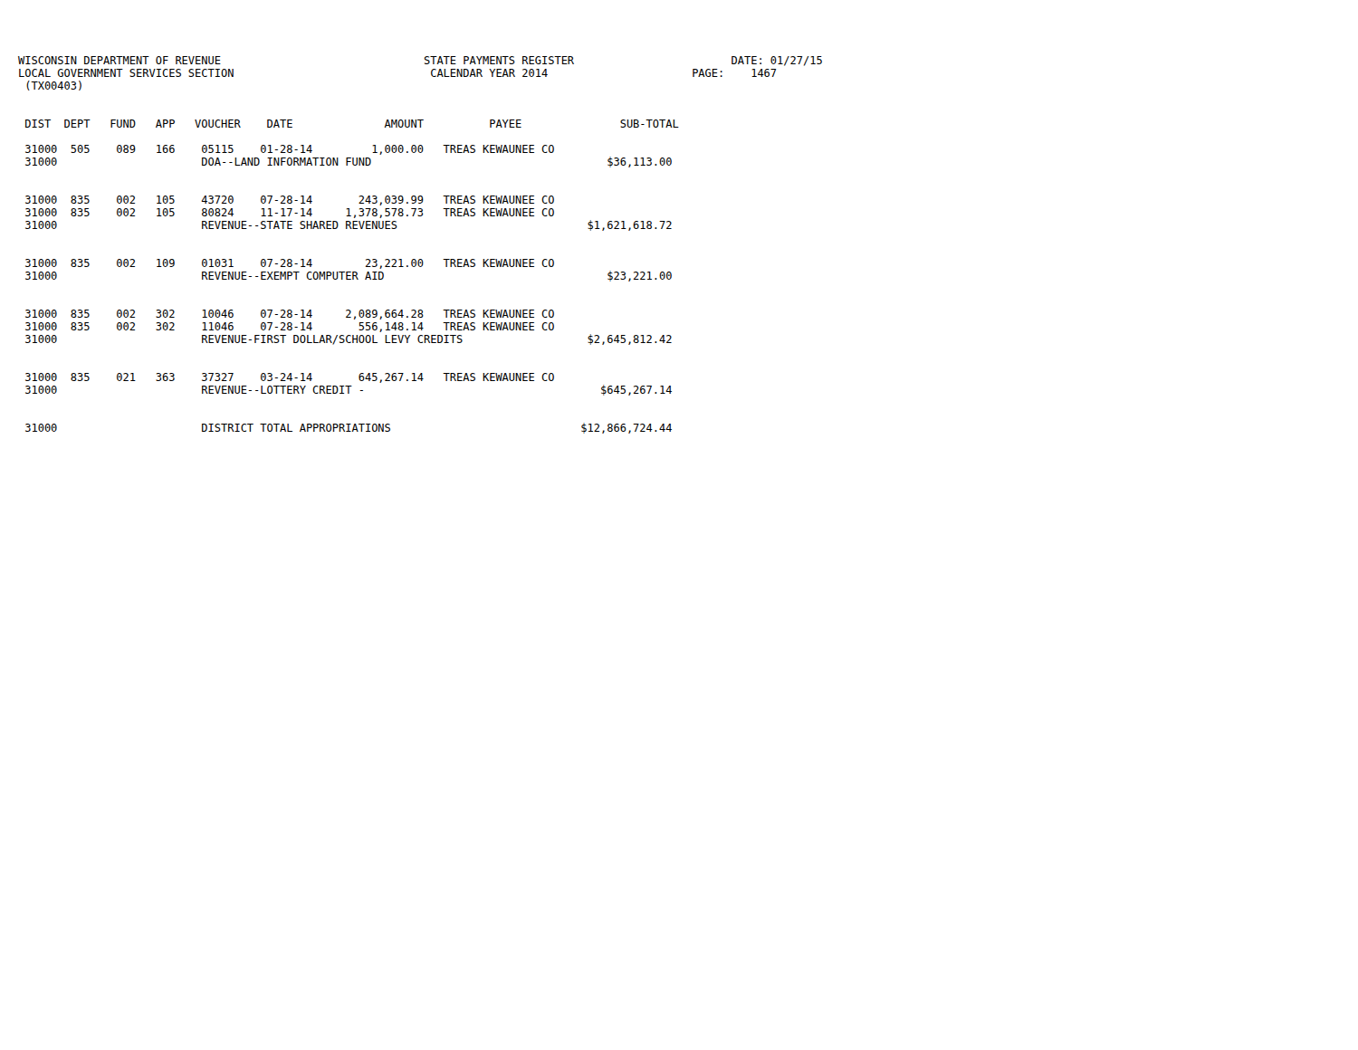WISCONSIN DEPARTMENT OF REVENUE                               STATE PAYMENTS REGISTER                        DATE: 01/27/15
LOCAL GOVERNMENT SERVICES SECTION                              CALENDAR YEAR 2014                      PAGE:    1467
 (TX00403)


 DIST  DEPT   FUND   APP   VOUCHER    DATE              AMOUNT          PAYEE               SUB-TOTAL

 31000  505    089   166    05115    01-28-14         1,000.00   TREAS KEWAUNEE CO
 31000                      DOA--LAND INFORMATION FUND                                    $36,113.00


 31000  835    002   105    43720    07-28-14       243,039.99   TREAS KEWAUNEE CO
 31000  835    002   105    80824    11-17-14     1,378,578.73   TREAS KEWAUNEE CO
 31000                      REVENUE--STATE SHARED REVENUES                             $1,621,618.72


 31000  835    002   109    01031    07-28-14        23,221.00   TREAS KEWAUNEE CO
 31000                      REVENUE--EXEMPT COMPUTER AID                                  $23,221.00


 31000  835    002   302    10046    07-28-14     2,089,664.28   TREAS KEWAUNEE CO
 31000  835    002   302    11046    07-28-14       556,148.14   TREAS KEWAUNEE CO
 31000                      REVENUE-FIRST DOLLAR/SCHOOL LEVY CREDITS                   $2,645,812.42


 31000  835    021   363    37327    03-24-14       645,267.14   TREAS KEWAUNEE CO
 31000                      REVENUE--LOTTERY CREDIT -                                    $645,267.14


 31000                      DISTRICT TOTAL APPROPRIATIONS                             $12,866,724.44